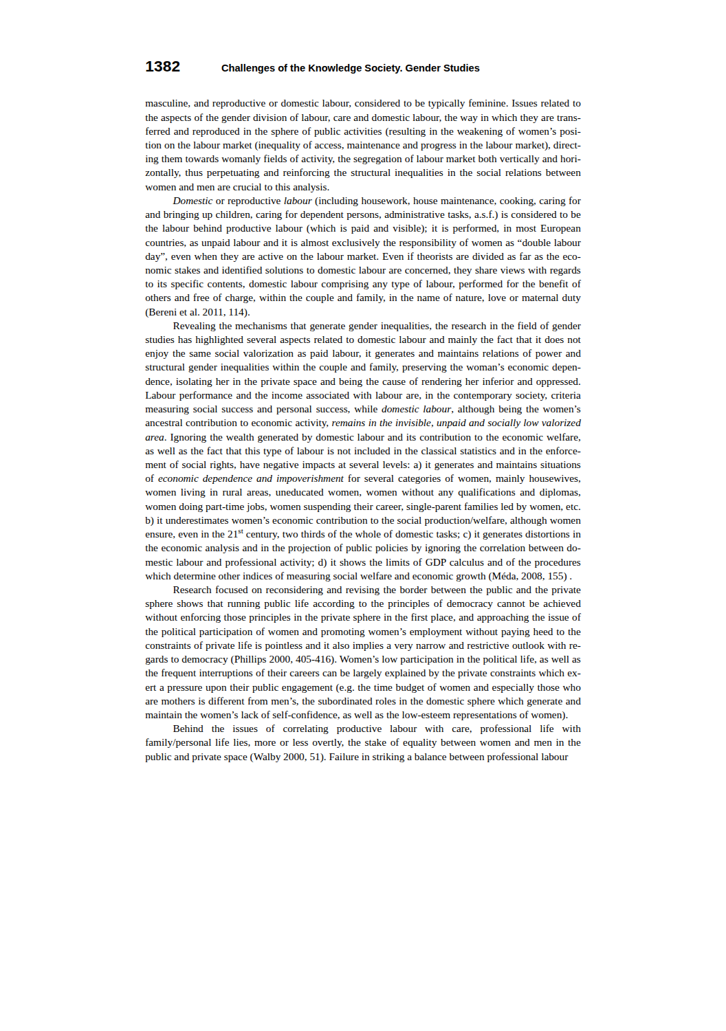1382
Challenges of the Knowledge Society. Gender Studies
masculine, and reproductive or domestic labour, considered to be typically feminine. Issues related to the aspects of the gender division of labour, care and domestic labour, the way in which they are transferred and reproduced in the sphere of public activities (resulting in the weakening of women’s position on the labour market (inequality of access, maintenance and progress in the labour market), directing them towards womanly fields of activity, the segregation of labour market both vertically and horizontally, thus perpetuating and reinforcing the structural inequalities in the social relations between women and men are crucial to this analysis.
Domestic or reproductive labour (including housework, house maintenance, cooking, caring for and bringing up children, caring for dependent persons, administrative tasks, a.s.f.) is considered to be the labour behind productive labour (which is paid and visible); it is performed, in most European countries, as unpaid labour and it is almost exclusively the responsibility of women as “double labour day”, even when they are active on the labour market. Even if theorists are divided as far as the economic stakes and identified solutions to domestic labour are concerned, they share views with regards to its specific contents, domestic labour comprising any type of labour, performed for the benefit of others and free of charge, within the couple and family, in the name of nature, love or maternal duty (Bereni et al. 2011, 114).
Revealing the mechanisms that generate gender inequalities, the research in the field of gender studies has highlighted several aspects related to domestic labour and mainly the fact that it does not enjoy the same social valorization as paid labour, it generates and maintains relations of power and structural gender inequalities within the couple and family, preserving the woman’s economic dependence, isolating her in the private space and being the cause of rendering her inferior and oppressed. Labour performance and the income associated with labour are, in the contemporary society, criteria measuring social success and personal success, while domestic labour, although being the women’s ancestral contribution to economic activity, remains in the invisible, unpaid and socially low valorized area. Ignoring the wealth generated by domestic labour and its contribution to the economic welfare, as well as the fact that this type of labour is not included in the classical statistics and in the enforcement of social rights, have negative impacts at several levels: a) it generates and maintains situations of economic dependence and impoverishment for several categories of women, mainly housewives, women living in rural areas, uneducated women, women without any qualifications and diplomas, women doing part-time jobs, women suspending their career, single-parent families led by women, etc. b) it underestimates women’s economic contribution to the social production/welfare, although women ensure, even in the 21st century, two thirds of the whole of domestic tasks; c) it generates distortions in the economic analysis and in the projection of public policies by ignoring the correlation between domestic labour and professional activity; d) it shows the limits of GDP calculus and of the procedures which determine other indices of measuring social welfare and economic growth (Méda, 2008, 155) .
Research focused on reconsidering and revising the border between the public and the private sphere shows that running public life according to the principles of democracy cannot be achieved without enforcing those principles in the private sphere in the first place, and approaching the issue of the political participation of women and promoting women’s employment without paying heed to the constraints of private life is pointless and it also implies a very narrow and restrictive outlook with regards to democracy (Phillips 2000, 405-416). Women’s low participation in the political life, as well as the frequent interruptions of their careers can be largely explained by the private constraints which exert a pressure upon their public engagement (e.g. the time budget of women and especially those who are mothers is different from men’s, the subordinated roles in the domestic sphere which generate and maintain the women’s lack of self-confidence, as well as the low-esteem representations of women).
Behind the issues of correlating productive labour with care, professional life with family/personal life lies, more or less overtly, the stake of equality between women and men in the public and private space (Walby 2000, 51). Failure in striking a balance between professional labour